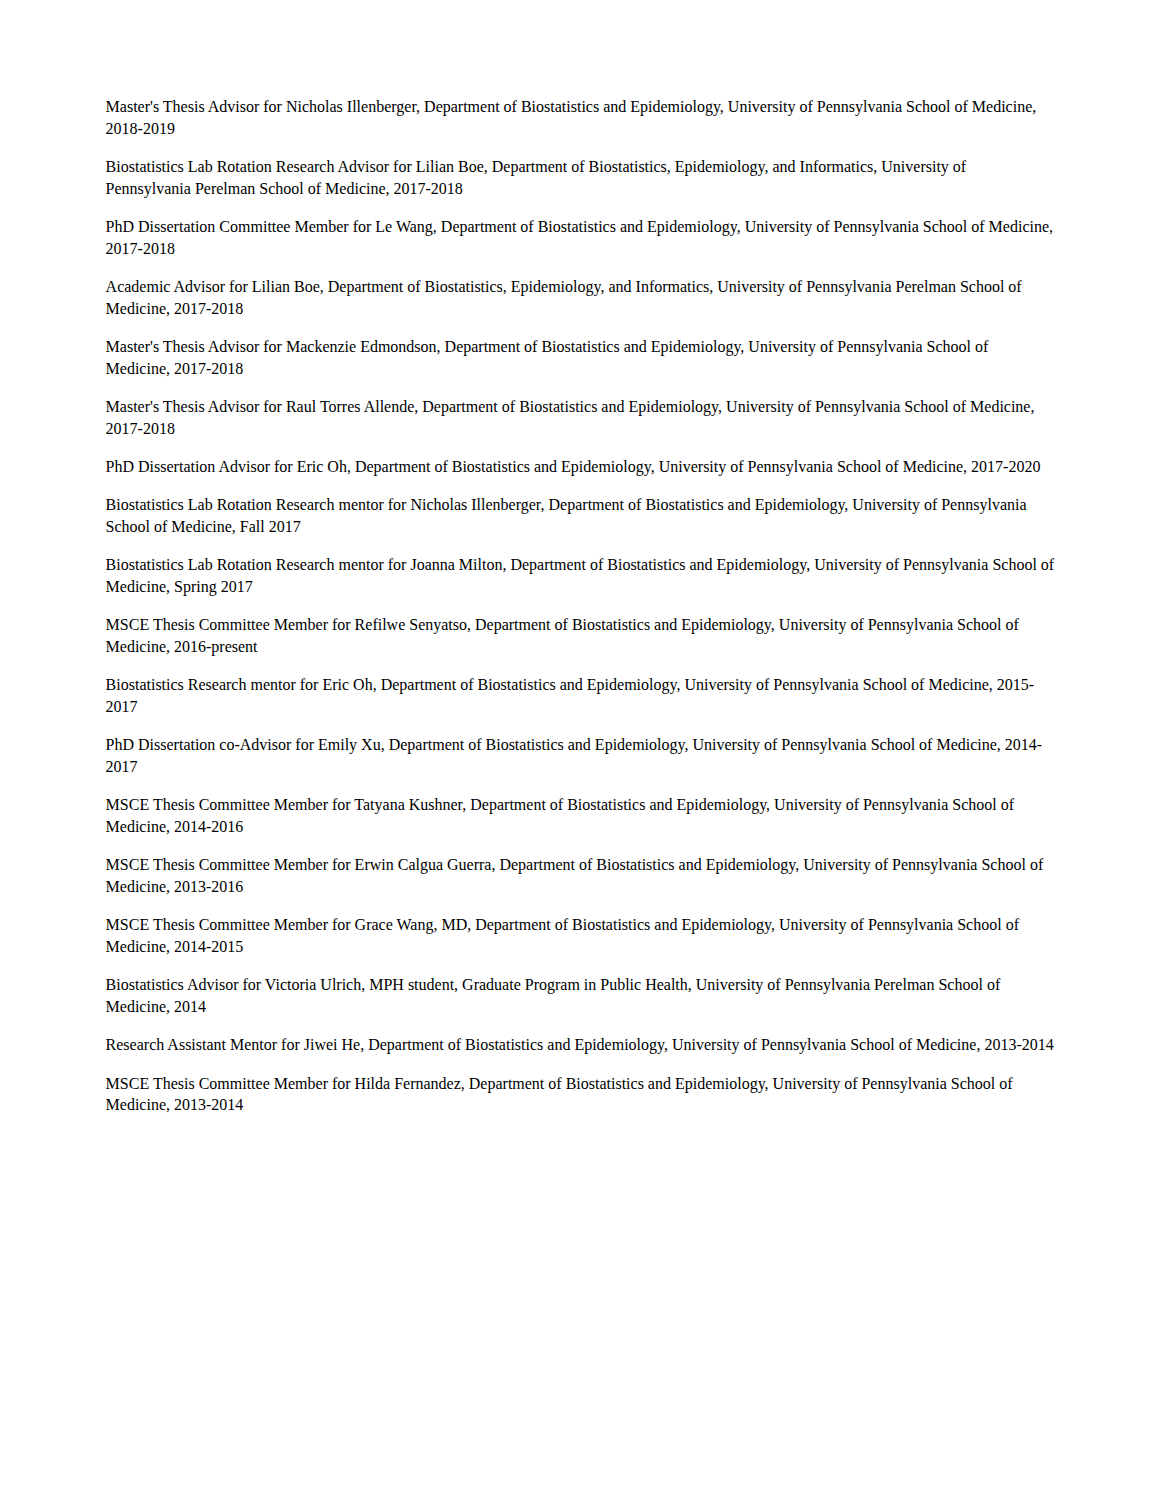Master's Thesis Advisor for Nicholas Illenberger, Department of Biostatistics and Epidemiology, University of Pennsylvania School of Medicine, 2018-2019
Biostatistics Lab Rotation Research Advisor for Lilian Boe, Department of Biostatistics, Epidemiology, and Informatics, University of Pennsylvania Perelman School of Medicine, 2017-2018
PhD Dissertation Committee Member for Le Wang, Department of Biostatistics and Epidemiology, University of Pennsylvania School of Medicine, 2017-2018
Academic Advisor for Lilian Boe, Department of Biostatistics, Epidemiology, and Informatics, University of Pennsylvania Perelman School of Medicine, 2017-2018
Master's Thesis Advisor for Mackenzie Edmondson, Department of Biostatistics and Epidemiology, University of Pennsylvania School of Medicine, 2017-2018
Master's Thesis Advisor for Raul Torres Allende, Department of Biostatistics and Epidemiology, University of Pennsylvania School of Medicine, 2017-2018
PhD Dissertation Advisor for Eric Oh, Department of Biostatistics and Epidemiology, University of Pennsylvania School of Medicine, 2017-2020
Biostatistics Lab Rotation Research mentor for Nicholas Illenberger, Department of Biostatistics and Epidemiology, University of Pennsylvania School of Medicine, Fall 2017
Biostatistics Lab Rotation Research mentor for Joanna Milton, Department of Biostatistics and Epidemiology, University of Pennsylvania School of Medicine, Spring 2017
MSCE Thesis Committee Member for Refilwe Senyatso, Department of Biostatistics and Epidemiology, University of Pennsylvania School of Medicine, 2016-present
Biostatistics Research mentor for Eric Oh, Department of Biostatistics and Epidemiology, University of Pennsylvania School of Medicine, 2015-2017
PhD Dissertation co-Advisor for Emily Xu, Department of Biostatistics and Epidemiology, University of Pennsylvania School of Medicine, 2014-2017
MSCE Thesis Committee Member for Tatyana Kushner, Department of Biostatistics and Epidemiology, University of Pennsylvania School of Medicine, 2014-2016
MSCE Thesis Committee Member for Erwin Calgua Guerra, Department of Biostatistics and Epidemiology, University of Pennsylvania School of Medicine, 2013-2016
MSCE Thesis Committee Member for Grace Wang, MD, Department of Biostatistics and Epidemiology, University of Pennsylvania School of Medicine, 2014-2015
Biostatistics Advisor for Victoria Ulrich, MPH student, Graduate Program in Public Health, University of Pennsylvania Perelman School of Medicine, 2014
Research Assistant Mentor for Jiwei He, Department of Biostatistics and Epidemiology, University of Pennsylvania School of Medicine, 2013-2014
MSCE Thesis Committee Member for Hilda Fernandez, Department of Biostatistics and Epidemiology, University of Pennsylvania School of Medicine, 2013-2014